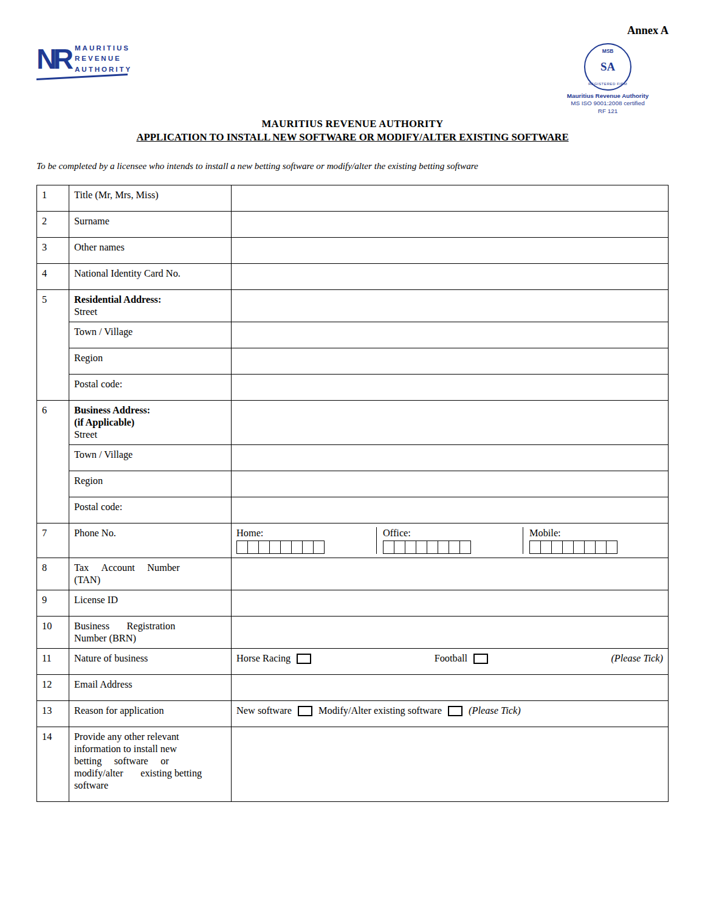Annex A
NR
MAURITIUS
REVENUE
AUTHORITY
MSB
SA
REGISTERED FIRM
Mauritius Revenue Authority
MS ISO 9001:2008 certified
RF 121
MAURITIUS REVENUE AUTHORITY
APPLICATION TO INSTALL NEW SOFTWARE OR MODIFY/ALTER EXISTING SOFTWARE
To be completed by a licensee who intends to install a new betting software or modify/alter the existing betting software
| 1 | Title (Mr, Mrs, Miss) | |
| 2 | Surname | |
| 3 | Other names | |
| 4 | National Identity Card No. | |
| 5 | Residential Address: Street | |
| Town / Village | |
| Region | |
| Postal code: | |
| 6 | Business Address: (if Applicable) Street | |
| Town / Village | |
| Region | |
| Postal code: | |
| 7 | Phone No. | Home: Office: Mobile: |
| 8 | Tax Account Number (TAN) | |
| 9 | License ID | |
| 10 | Business Registration Number (BRN) | |
| 11 | Nature of business | Horse Racing Football (Please Tick) |
| 12 | Email Address | |
| 13 | Reason for application | New software Modify/Alter existing software (Please Tick) |
| 14 | Provide any other relevant information to install new betting software or modify/alter existing betting software | |